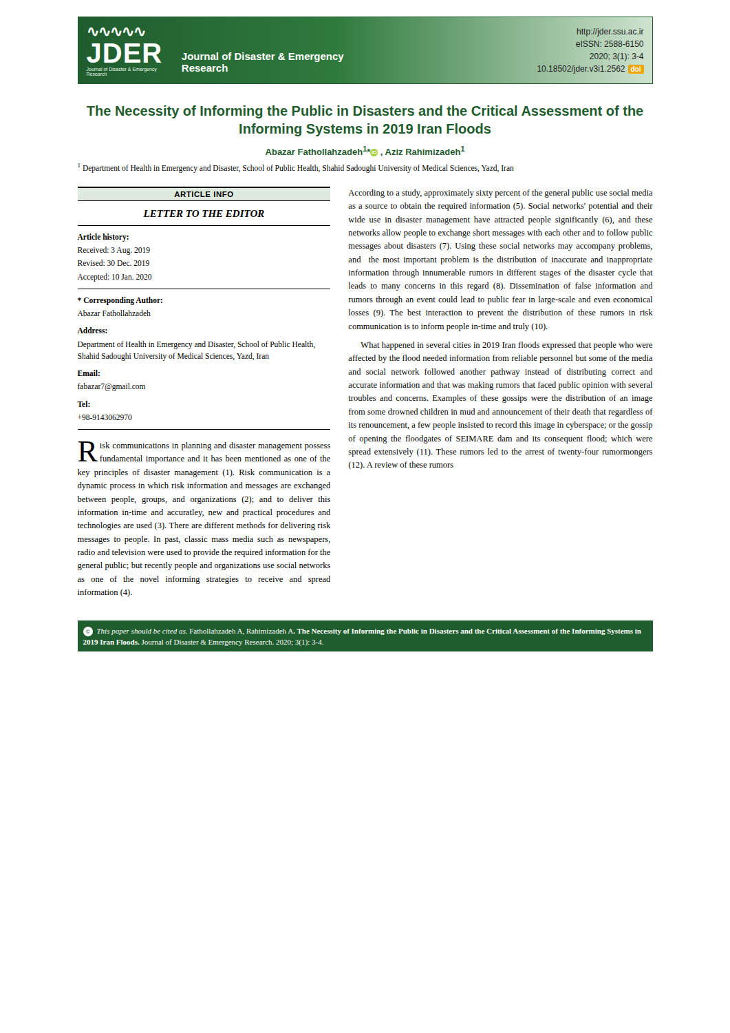∿∿∿∿∿ JDER Journal of Disaster & Emergency Research
Journal of Disaster & Emergency Research
http://jder.ssu.ac.ir
eISSN: 2588-6150
2020; 3(1): 3-4
10.18502/jder.v3i1.2562doi
The Necessity of Informing the Public in Disasters and the Critical Assessment of the Informing Systems in 2019 Iran Floods
Abazar Fathollahzadeh1*iD , Aziz Rahimizadeh1
1 Department of Health in Emergency and Disaster, School of Public Health, Shahid Sadoughi University of Medical Sciences, Yazd, Iran
ARTICLE INFO
LETTER TO THE EDITOR
Article history:
Received: 3 Aug. 2019
Revised: 30 Dec. 2019
Accepted: 10 Jan. 2020
* Corresponding Author:
Abazar Fathollahzadeh
Address:
Department of Health in Emergency and Disaster, School of Public Health, Shahid Sadoughi University of Medical Sciences, Yazd, Iran
Email:
fabazar7@gmail.com
Tel:
+98-9143062970
Risk communications in planning and disaster management possess fundamental importance and it has been mentioned as one of the key principles of disaster management (1). Risk communication is a dynamic process in which risk information and messages are exchanged between people, groups, and organizations (2); and to deliver this information in-time and accuratley, new and practical procedures and technologies are used (3). There are different methods for delivering risk messages to people. In past, classic mass media such as newspapers, radio and television were used to provide the required information for the general public; but recently people and organizations use social networks as one of the novel informing strategies to receive and spread information (4).
According to a study, approximately sixty percent of the general public use social media as a source to obtain the required information (5). Social networks' potential and their wide use in disaster management have attracted people significantly (6), and these networks allow people to exchange short messages with each other and to follow public messages about disasters (7). Using these social networks may accompany problems, and the most important problem is the distribution of inaccurate and inappropriate information through innumerable rumors in different stages of the disaster cycle that leads to many concerns in this regard (8). Dissemination of false information and rumors through an event could lead to public fear in large-scale and even economical losses (9). The best interaction to prevent the distribution of these rumors in risk communication is to inform people in-time and truly (10).
What happened in several cities in 2019 Iran floods expressed that people who were affected by the flood needed information from reliable personnel but some of the media and social network followed another pathway instead of distributing correct and accurate information and that was making rumors that faced public opinion with several troubles and concerns. Examples of these gossips were the distribution of an image from some drowned children in mud and announcement of their death that regardless of its renouncement, a few people insisted to record this image in cyberspace; or the gossip of opening the floodgates of SEIMARE dam and its consequent flood; which were spread extensively (11). These rumors led to the arrest of twenty-four rumormongers (12). A review of these rumors
©This paper should be cited as. Fathollahzadeh A, Rahimizadeh A. The Necessity of Informing the Public in Disasters and the Critical Assessment of the Informing Systems in 2019 Iran Floods. Journal of Disaster & Emergency Research. 2020; 3(1): 3-4.